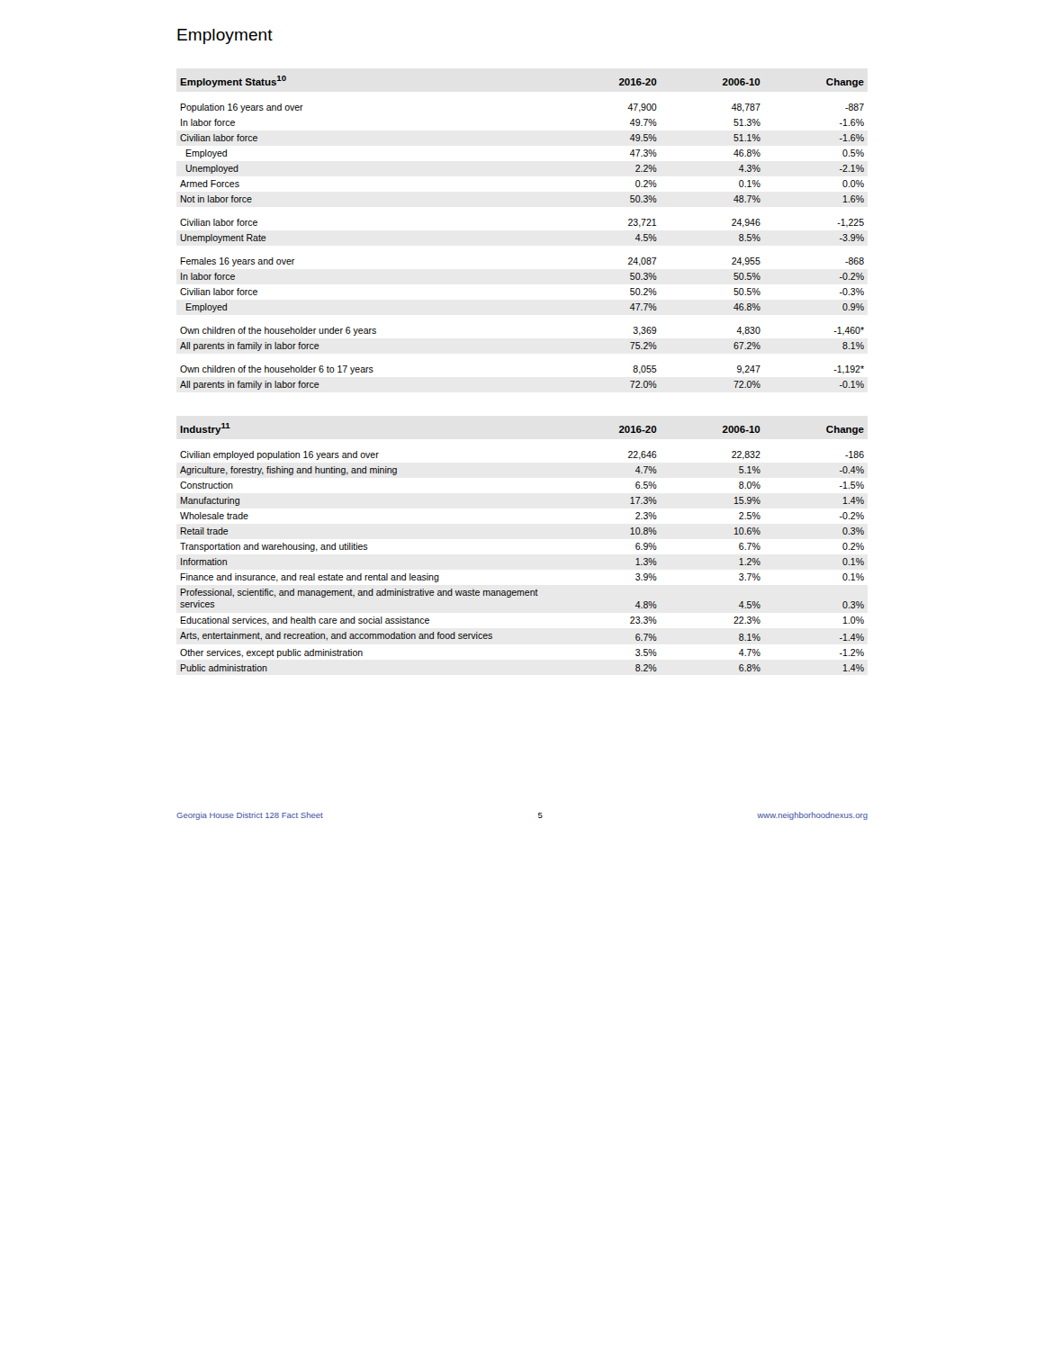Employment
| Employment Status 10 | 2016-20 | 2006-10 | Change |
| --- | --- | --- | --- |
| Population 16 years and over | 47,900 | 48,787 | -887 |
| In labor force | 49.7% | 51.3% | -1.6% |
| Civilian labor force | 49.5% | 51.1% | -1.6% |
| Employed | 47.3% | 46.8% | 0.5% |
| Unemployed | 2.2% | 4.3% | -2.1% |
| Armed Forces | 0.2% | 0.1% | 0.0% |
| Not in labor force | 50.3% | 48.7% | 1.6% |
| Civilian labor force | 23,721 | 24,946 | -1,225 |
| Unemployment Rate | 4.5% | 8.5% | -3.9% |
| Females 16 years and over | 24,087 | 24,955 | -868 |
| In labor force | 50.3% | 50.5% | -0.2% |
| Civilian labor force | 50.2% | 50.5% | -0.3% |
| Employed | 47.7% | 46.8% | 0.9% |
| Own children of the householder under 6 years | 3,369 | 4,830 | -1,460* |
| All parents in family in labor force | 75.2% | 67.2% | 8.1% |
| Own children of the householder 6 to 17 years | 8,055 | 9,247 | -1,192* |
| All parents in family in labor force | 72.0% | 72.0% | -0.1% |
| Industry 11 | 2016-20 | 2006-10 | Change |
| --- | --- | --- | --- |
| Civilian employed population 16 years and over | 22,646 | 22,832 | -186 |
| Agriculture, forestry, fishing and hunting, and mining | 4.7% | 5.1% | -0.4% |
| Construction | 6.5% | 8.0% | -1.5% |
| Manufacturing | 17.3% | 15.9% | 1.4% |
| Wholesale trade | 2.3% | 2.5% | -0.2% |
| Retail trade | 10.8% | 10.6% | 0.3% |
| Transportation and warehousing, and utilities | 6.9% | 6.7% | 0.2% |
| Information | 1.3% | 1.2% | 0.1% |
| Finance and insurance, and real estate and rental and leasing | 3.9% | 3.7% | 0.1% |
| Professional, scientific, and management, and administrative and waste management services | 4.8% | 4.5% | 0.3% |
| Educational services, and health care and social assistance | 23.3% | 22.3% | 1.0% |
| Arts, entertainment, and recreation, and accommodation and food services | 6.7% | 8.1% | -1.4% |
| Other services, except public administration | 3.5% | 4.7% | -1.2% |
| Public administration | 8.2% | 6.8% | 1.4% |
Georgia House District 128 Fact Sheet
5
www.neighborhoodnexus.org